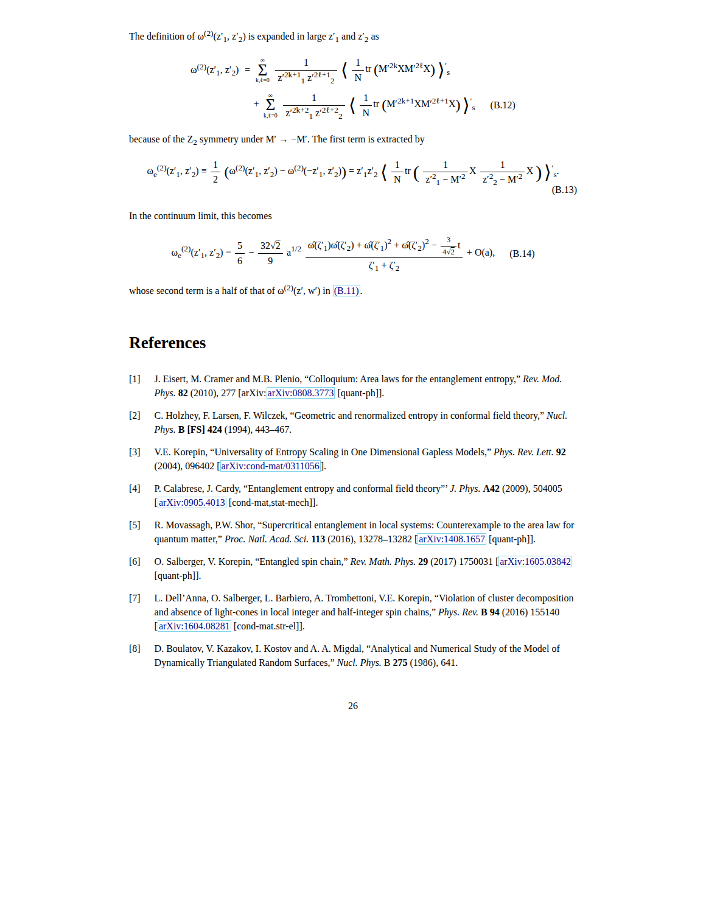The definition of ω(2)(z′1, z′2) is expanded in large z′1 and z′2 as
| ω (2) (z′ 1 , z′ 2 ) | = | ∞ Σ k,ℓ=0 1 z′ 2k+1 1 z′ 2ℓ+1 2 ⟨ 1 N tr ( M′ 2k XM′ 2ℓ X ) ⟩ ′ s | |
| | | + ∞ Σ k,ℓ=0 1 z′ 2k+2 1 z′ 2ℓ+2 2 ⟨ 1 N tr ( M′ 2k+1 XM′ 2ℓ+1 X ) ⟩ ′ s | (B.12) |
because of the Z2 symmetry under M′ → −M′. The first term is extracted by
ωe(2)(z′1, z′2) ≡ 12 (ω(2)(z′1, z′2) − ω(2)(−z′1, z′2)) = z′1z′2 ⟨ 1 Ntr ( 1 z′21 − M′2 X 1 z′22 − M′2 X ) ⟩′s.
(B.13)
In the continuum limit, this becomes
ωe(2)(z′1, z′2) = 56 − 32√29 a1/2 ω̂(ζ′1)ω̂(ζ′2) + ω̂(ζ′1)2 + ω̂(ζ′2)2 − 34√2t ζ′1 + ζ′2 + O(a),
(B.14)
whose second term is a half of that of ω(2)(z′, w′) in (B.11).
References
J. Eisert, M. Cramer and M.B. Plenio, “Colloquium: Area laws for the entanglement entropy,” Rev. Mod. Phys. 82 (2010), 277 [arXiv:arXiv:0808.3773 [quant-ph]].
C. Holzhey, F. Larsen, F. Wilczek, “Geometric and renormalized entropy in conformal field theory,” Nucl. Phys. B [FS] 424 (1994), 443–467.
V.E. Korepin, “Universality of Entropy Scaling in One Dimensional Gapless Models,” Phys. Rev. Lett. 92 (2004), 096402 [arXiv:cond-mat/0311056].
P. Calabrese, J. Cardy, “Entanglement entropy and conformal field theory”’ J. Phys. A42 (2009), 504005 [arXiv:0905.4013 [cond-mat,stat-mech]].
R. Movassagh, P.W. Shor, “Supercritical entanglement in local systems: Counterexample to the area law for quantum matter,” Proc. Natl. Acad. Sci. 113 (2016), 13278–13282 [arXiv:1408.1657 [quant-ph]].
O. Salberger, V. Korepin, “Entangled spin chain,” Rev. Math. Phys. 29 (2017) 1750031 [arXiv:1605.03842 [quant-ph]].
L. Dell’Anna, O. Salberger, L. Barbiero, A. Trombettoni, V.E. Korepin, “Violation of cluster decomposition and absence of light-cones in local integer and half-integer spin chains,” Phys. Rev. B 94 (2016) 155140 [arXiv:1604.08281 [cond-mat.str-el]].
D. Boulatov, V. Kazakov, I. Kostov and A. A. Migdal, “Analytical and Numerical Study of the Model of Dynamically Triangulated Random Surfaces,” Nucl. Phys. B 275 (1986), 641.
26